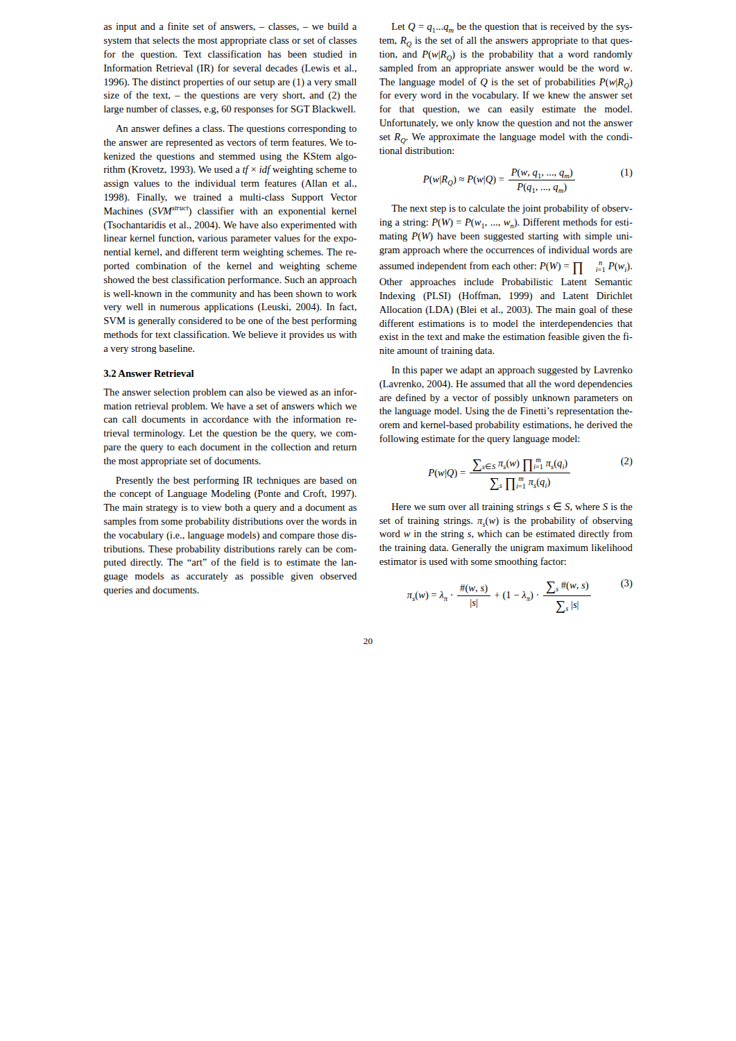as input and a finite set of answers, – classes, – we build a system that selects the most appropriate class or set of classes for the question. Text classification has been studied in Information Retrieval (IR) for several decades (Lewis et al., 1996). The distinct properties of our setup are (1) a very small size of the text, – the questions are very short, and (2) the large number of classes, e.g, 60 responses for SGT Blackwell.
An answer defines a class. The questions corresponding to the answer are represented as vectors of term features. We tokenized the questions and stemmed using the KStem algorithm (Krovetz, 1993). We used a tf × idf weighting scheme to assign values to the individual term features (Allan et al., 1998). Finally, we trained a multi-class Support Vector Machines (SVMstruct) classifier with an exponential kernel (Tsochantaridis et al., 2004). We have also experimented with linear kernel function, various parameter values for the exponential kernel, and different term weighting schemes. The reported combination of the kernel and weighting scheme showed the best classification performance. Such an approach is well-known in the community and has been shown to work very well in numerous applications (Leuski, 2004). In fact, SVM is generally considered to be one of the best performing methods for text classification. We believe it provides us with a very strong baseline.
3.2 Answer Retrieval
The answer selection problem can also be viewed as an information retrieval problem. We have a set of answers which we can call documents in accordance with the information retrieval terminology. Let the question be the query, we compare the query to each document in the collection and return the most appropriate set of documents.
Presently the best performing IR techniques are based on the concept of Language Modeling (Ponte and Croft, 1997). The main strategy is to view both a query and a document as samples from some probability distributions over the words in the vocabulary (i.e., language models) and compare those distributions. These probability distributions rarely can be computed directly. The “art” of the field is to estimate the language models as accurately as possible given observed queries and documents.
Let Q = q1...qm be the question that is received by the system, RQ is the set of all the answers appropriate to that question, and P(w|RQ) is the probability that a word randomly sampled from an appropriate answer would be the word w. The language model of Q is the set of probabilities P(w|RQ) for every word in the vocabulary. If we knew the answer set for that question, we can easily estimate the model. Unfortunately, we only know the question and not the answer set RQ. We approximate the language model with the conditional distribution:
(1) P(w|RQ) ≈ P(w|Q) = P(w, q1, ..., qm) P(q1, ..., qm)
The next step is to calculate the joint probability of observing a string: P(W) = P(w1, ..., wn). Different methods for estimating P(W) have been suggested starting with simple unigram approach where the occurrences of individual words are assumed independent from each other: P(W) = ∏ni=1 P(wi). Other approaches include Probabilistic Latent Semantic Indexing (PLSI) (Hoffman, 1999) and Latent Dirichlet Allocation (LDA) (Blei et al., 2003). The main goal of these different estimations is to model the interdependencies that exist in the text and make the estimation feasible given the finite amount of training data.
In this paper we adapt an approach suggested by Lavrenko (Lavrenko, 2004). He assumed that all the word dependencies are defined by a vector of possibly unknown parameters on the language model. Using the de Finetti’s representation theorem and kernel-based probability estimations, he derived the following estimate for the query language model:
(2) P(w|Q) = ∑s∈S πs(w) ∏mi=1 πs(qi) ∑s ∏mi=1 πs(qi)
Here we sum over all training strings s ∈ S, where S is the set of training strings. πs(w) is the probability of observing word w in the string s, which can be estimated directly from the training data. Generally the unigram maximum likelihood estimator is used with some smoothing factor:
(3) πs(w) = λπ · #(w, s) |s| + (1 − λπ) · ∑s #(w, s) ∑s |s|
20